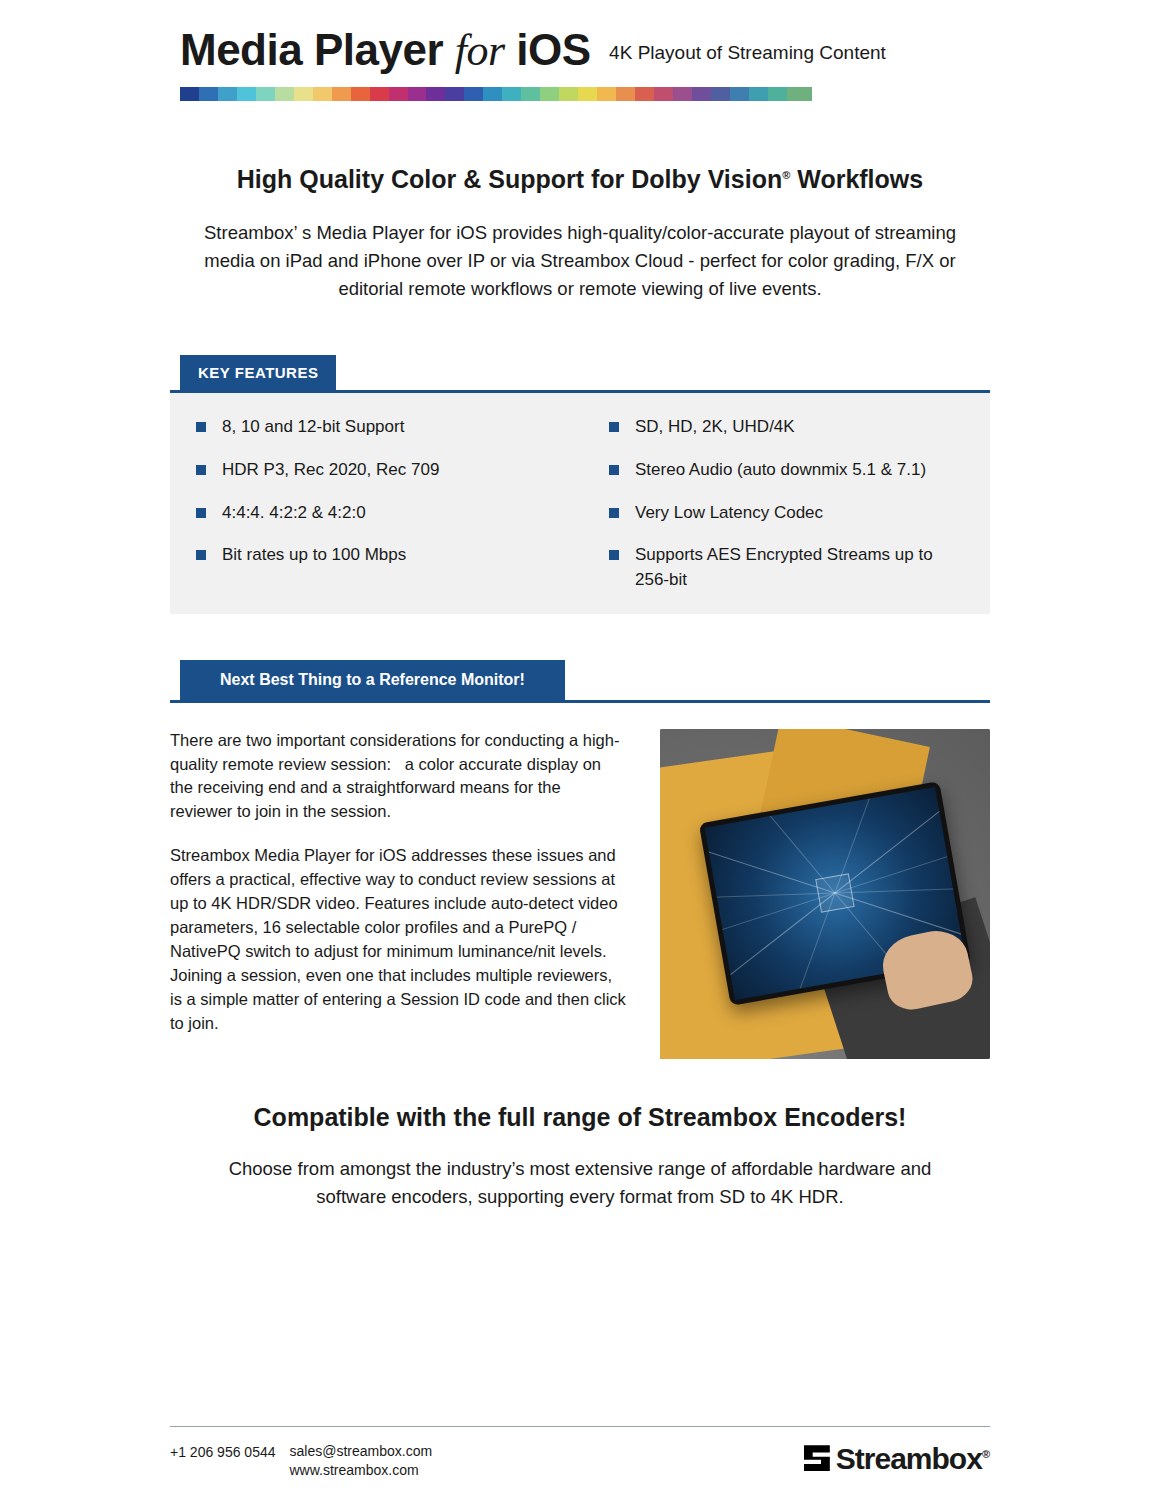Media Player for iOS
4K Playout of Streaming Content
High Quality Color & Support for Dolby Vision® Workflows
Streambox’ s Media Player for iOS provides high-quality/color-accurate playout of streaming media on iPad and iPhone over IP or via Streambox Cloud - perfect for color grading, F/X or editorial remote workflows or remote viewing of live events.
KEY FEATURES
8, 10 and 12-bit Support
HDR P3, Rec 2020, Rec 709
4:4:4. 4:2:2 & 4:2:0
Bit rates up to 100 Mbps
SD, HD, 2K, UHD/4K
Stereo Audio (auto downmix 5.1 & 7.1)
Very Low Latency Codec
Supports AES Encrypted Streams up to 256-bit
Next Best Thing to a Reference Monitor!
There are two important considerations for conducting a high-quality remote review session: a color accurate display on the receiving end and a straightforward means for the reviewer to join in the session.
Streambox Media Player for iOS addresses these issues and offers a practical, effective way to conduct review sessions at up to 4K HDR/SDR video. Features include auto-detect video parameters, 16 selectable color profiles and a PurePQ / NativePQ switch to adjust for minimum luminance/nit levels. Joining a session, even one that includes multiple reviewers, is a simple matter of entering a Session ID code and then click to join.
Compatible with the full range of Streambox Encoders!
Choose from amongst the industry’s most extensive range of affordable hardware and software encoders, supporting every format from SD to 4K HDR.
+1 206 956 0544
sales@streambox.com
www.streambox.com
Streambox®